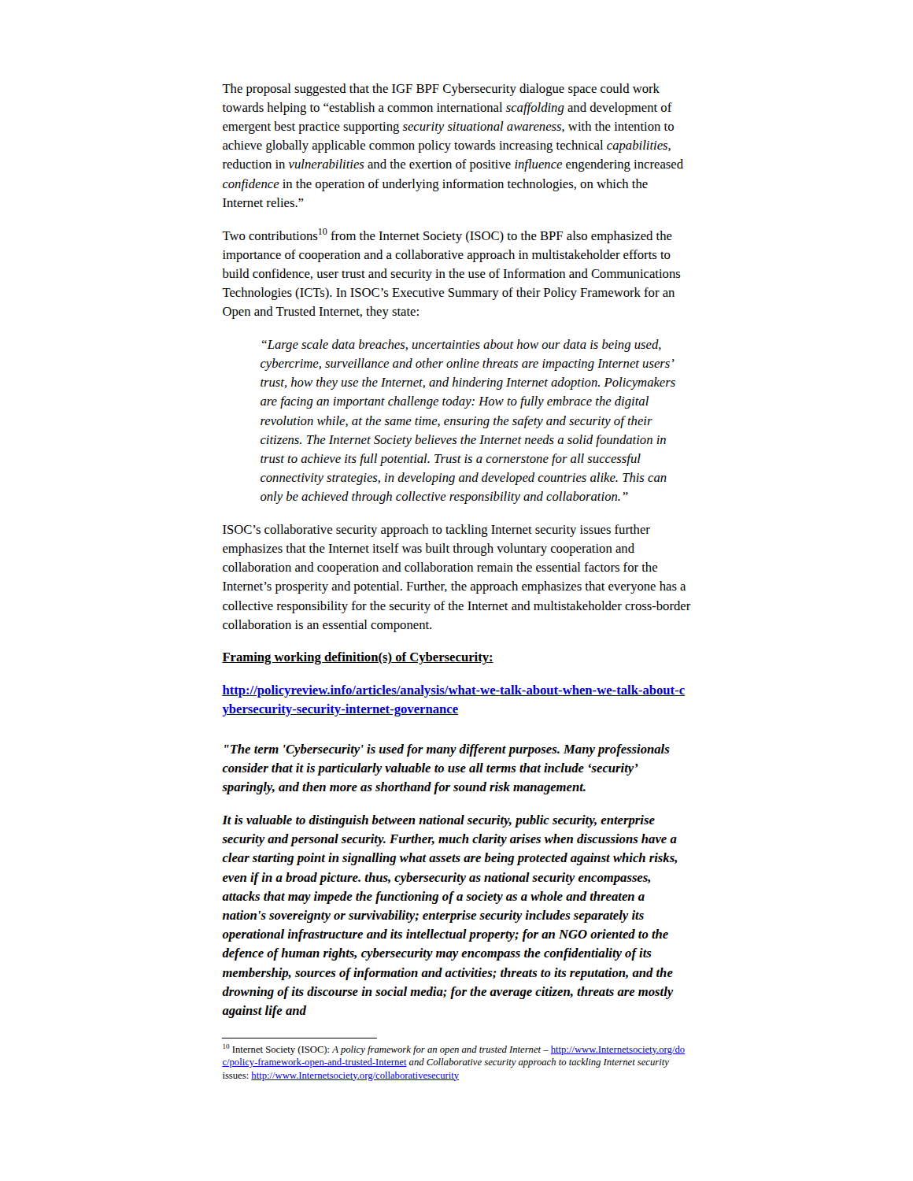The proposal suggested that the IGF BPF Cybersecurity dialogue space could work towards helping to “establish a common international scaffolding and development of emergent best practice supporting security situational awareness, with the intention to achieve globally applicable common policy towards increasing technical capabilities, reduction in vulnerabilities and the exertion of positive influence engendering increased confidence in the operation of underlying information technologies, on which the Internet relies.”
Two contributions10 from the Internet Society (ISOC) to the BPF also emphasized the importance of cooperation and a collaborative approach in multistakeholder efforts to build confidence, user trust and security in the use of Information and Communications Technologies (ICTs). In ISOC’s Executive Summary of their Policy Framework for an Open and Trusted Internet, they state:
“Large scale data breaches, uncertainties about how our data is being used, cybercrime, surveillance and other online threats are impacting Internet users’ trust, how they use the Internet, and hindering Internet adoption. Policymakers are facing an important challenge today: How to fully embrace the digital revolution while, at the same time, ensuring the safety and security of their citizens. The Internet Society believes the Internet needs a solid foundation in trust to achieve its full potential. Trust is a cornerstone for all successful connectivity strategies, in developing and developed countries alike. This can only be achieved through collective responsibility and collaboration.”
ISOC’s collaborative security approach to tackling Internet security issues further emphasizes that the Internet itself was built through voluntary cooperation and collaboration and cooperation and collaboration remain the essential factors for the Internet’s prosperity and potential. Further, the approach emphasizes that everyone has a collective responsibility for the security of the Internet and multistakeholder cross-border collaboration is an essential component.
Framing working definition(s) of Cybersecurity:
http://policyreview.info/articles/analysis/what-we-talk-about-when-we-talk-about-cybersecurity-security-internet-governance
"The term 'Cybersecurity' is used for many different purposes. Many professionals consider that it is particularly valuable to use all terms that include ‘security’ sparingly, and then more as shorthand for sound risk management.
It is valuable to distinguish between national security, public security, enterprise security and personal security. Further, much clarity arises when discussions have a clear starting point in signalling what assets are being protected against which risks, even if in a broad picture. thus, cybersecurity as national security encompasses, attacks that may impede the functioning of a society as a whole and threaten a nation's sovereignty or survivability; enterprise security includes separately its operational infrastructure and its intellectual property; for an NGO oriented to the defence of human rights, cybersecurity may encompass the confidentiality of its membership, sources of information and activities; threats to its reputation, and the drowning of its discourse in social media; for the average citizen, threats are mostly against life and
10 Internet Society (ISOC): A policy framework for an open and trusted Internet – http://www.Internetsociety.org/doc/policy-framework-open-and-trusted-Internet and Collaborative security approach to tackling Internet security issues: http://www.Internetsociety.org/collaborativesecurity